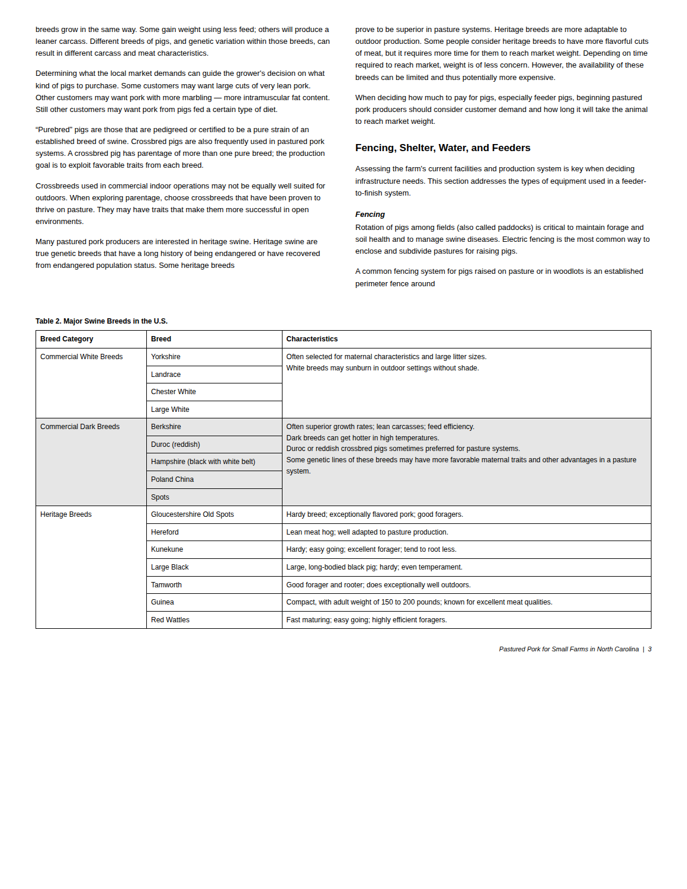breeds grow in the same way. Some gain weight using less feed; others will produce a leaner carcass. Different breeds of pigs, and genetic variation within those breeds, can result in different carcass and meat characteristics.
Determining what the local market demands can guide the grower's decision on what kind of pigs to purchase. Some customers may want large cuts of very lean pork. Other customers may want pork with more marbling — more intramuscular fat content. Still other customers may want pork from pigs fed a certain type of diet.
“Purebred” pigs are those that are pedigreed or certified to be a pure strain of an established breed of swine. Crossbred pigs are also frequently used in pastured pork systems. A crossbred pig has parentage of more than one pure breed; the production goal is to exploit favorable traits from each breed.
Crossbreeds used in commercial indoor operations may not be equally well suited for outdoors. When exploring parentage, choose crossbreeds that have been proven to thrive on pasture. They may have traits that make them more successful in open environments.
Many pastured pork producers are interested in heritage swine. Heritage swine are true genetic breeds that have a long history of being endangered or have recovered from endangered population status. Some heritage breeds
prove to be superior in pasture systems. Heritage breeds are more adaptable to outdoor production. Some people consider heritage breeds to have more flavorful cuts of meat, but it requires more time for them to reach market weight. Depending on time required to reach market, weight is of less concern. However, the availability of these breeds can be limited and thus potentially more expensive.
When deciding how much to pay for pigs, especially feeder pigs, beginning pastured pork producers should consider customer demand and how long it will take the animal to reach market weight.
Fencing, Shelter, Water, and Feeders
Assessing the farm's current facilities and production system is key when deciding infrastructure needs. This section addresses the types of equipment used in a feeder-to-finish system.
Fencing
Rotation of pigs among fields (also called paddocks) is critical to maintain forage and soil health and to manage swine diseases. Electric fencing is the most common way to enclose and subdivide pastures for raising pigs.
A common fencing system for pigs raised on pasture or in woodlots is an established perimeter fence around
Table 2. Major Swine Breeds in the U.S.
| Breed Category | Breed | Characteristics |
| --- | --- | --- |
| Commercial White Breeds | Yorkshire | Often selected for maternal characteristics and large litter sizes. White breeds may sunburn in outdoor settings without shade. |
| Landrace |
| Chester White |
| Large White |
| Commercial Dark Breeds | Berkshire | Often superior growth rates; lean carcasses; feed efficiency. Dark breeds can get hotter in high temperatures. Duroc or reddish crossbred pigs sometimes preferred for pasture systems. Some genetic lines of these breeds may have more favorable maternal traits and other advantages in a pasture system. |
| Duroc (reddish) |
| Hampshire (black with white belt) |
| Poland China |
| Spots |
| Heritage Breeds | Gloucestershire Old Spots | Hardy breed; exceptionally flavored pork; good foragers. |
| Hereford | Lean meat hog; well adapted to pasture production. |
| Kunekune | Hardy; easy going; excellent forager; tend to root less. |
| Large Black | Large, long-bodied black pig; hardy; even temperament. |
| Tamworth | Good forager and rooter; does exceptionally well outdoors. |
| Guinea | Compact, with adult weight of 150 to 200 pounds; known for excellent meat qualities. |
| Red Wattles | Fast maturing; easy going; highly efficient foragers. |
Pastured Pork for Small Farms in North Carolina | 3